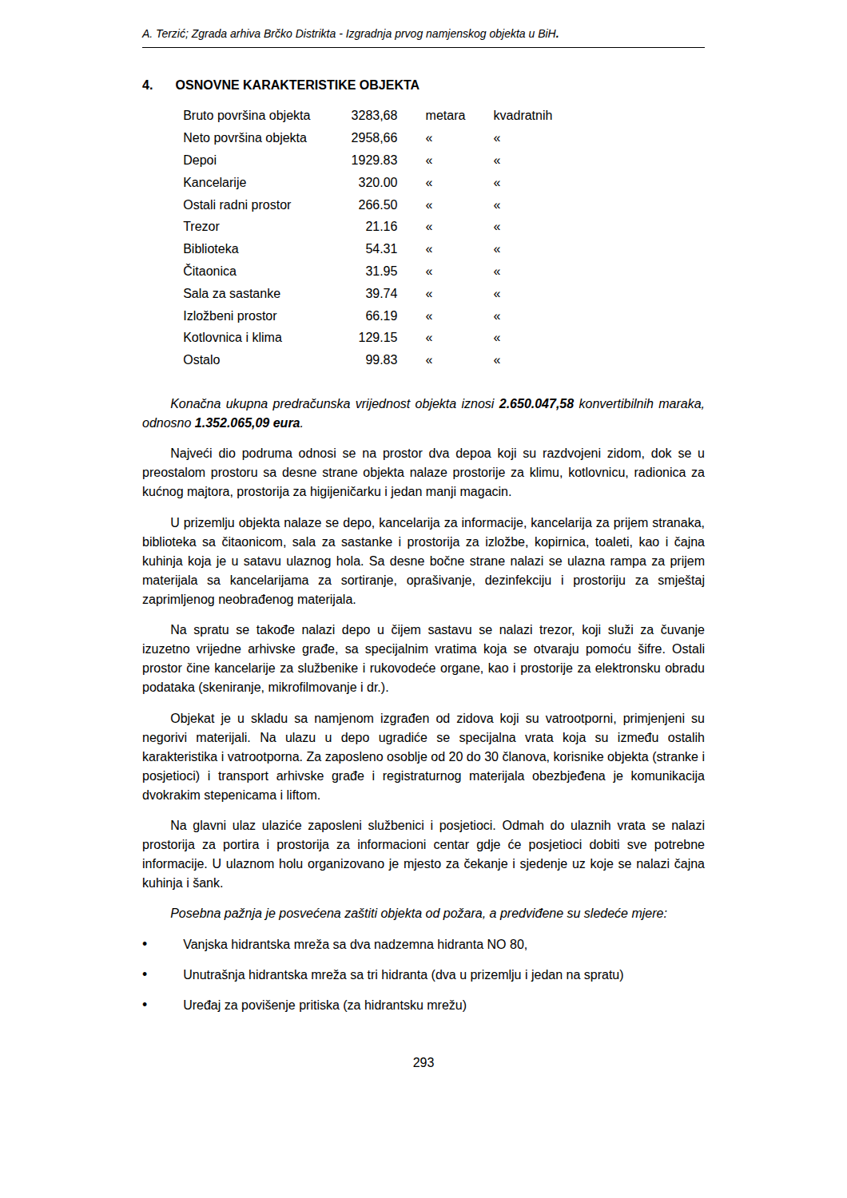A. Terzić; Zgrada arhiva Brčko Distrikta - Izgradnja prvog namjenskog objekta u BiH.
4. OSNOVNE KARAKTERISTIKE OBJEKTA
| Bruto površina objekta | 3283,68 | metara | kvadratnih |
| Neto površina objekta | 2958,66 | « | « |
| Depoi | 1929.83 | « | « |
| Kancelarije | 320.00 | « | « |
| Ostali radni prostor | 266.50 | « | « |
| Trezor | 21.16 | « | « |
| Biblioteka | 54.31 | « | « |
| Čitaonica | 31.95 | « | « |
| Sala za sastanke | 39.74 | « | « |
| Izložbeni prostor | 66.19 | « | « |
| Kotlovnica i klima | 129.15 | « | « |
| Ostalo | 99.83 | « | « |
Konačna ukupna predračunska vrijednost objekta iznosi 2.650.047,58 konvertibilnih maraka, odnosno 1.352.065,09 eura.
Najveći dio podruma odnosi se na prostor dva depoa koji su razdvojeni zidom, dok se u preostalom prostoru sa desne strane objekta nalaze prostorije za klimu, kotlovnicu, radionica za kućnog majtora, prostorija za higijeničarku i jedan manji magacin.
U prizemlju objekta nalaze se depo, kancelarija za informacije, kancelarija za prijem stranaka, biblioteka sa čitaonicom, sala za sastanke i prostorija za izložbe, kopirnica, toaleti, kao i čajna kuhinja koja je u satavu ulaznog hola. Sa desne bočne strane nalazi se ulazna rampa za prijem materijala sa kancelarijama za sortiranje, oprašivanje, dezinfekciju i prostoriju za smještaj zaprimljenog neobrađenog materijala.
Na spratu se takođe nalazi depo u čijem sastavu se nalazi trezor, koji služi za čuvanje izuzetno vrijedne arhivske građe, sa specijalnim vratima koja se otvaraju pomoću šifre. Ostali prostor čine kancelarije za službenike i rukovodeće organe, kao i prostorije za elektronsku obradu podataka (skeniranje, mikrofilmovanje i dr.).
Objekat je u skladu sa namjenom izgrađen od zidova koji su vatrootporni, primjenjeni su negorivi materijali. Na ulazu u depo ugradiće se specijalna vrata koja su između ostalih karakteristika i vatrootporna. Za zaposleno osoblje od 20 do 30 članova, korisnike objekta (stranke i posjetioci) i transport arhivske građe i registraturnog materijala obezbjeđena je komunikacija dvokrakim stepenicama i liftom.
Na glavni ulaz ulaziće zaposleni službenici i posjetioci. Odmah do ulaznih vrata se nalazi prostorija za portira i prostorija za informacioni centar gdje će posjetioci dobiti sve potrebne informacije. U ulaznom holu organizovano je mjesto za čekanje i sjedenje uz koje se nalazi čajna kuhinja i šank.
Posebna pažnja je posvećena zaštiti objekta od požara, a predviđene su sledeće mjere:
Vanjska hidrantska mreža sa dva nadzemna hidranta NO 80,
Unutrašnja hidrantska mreža sa tri hidranta (dva u prizemlju i jedan na spratu)
Uređaj za povišenje pritiska (za hidrantsku mrežu)
293